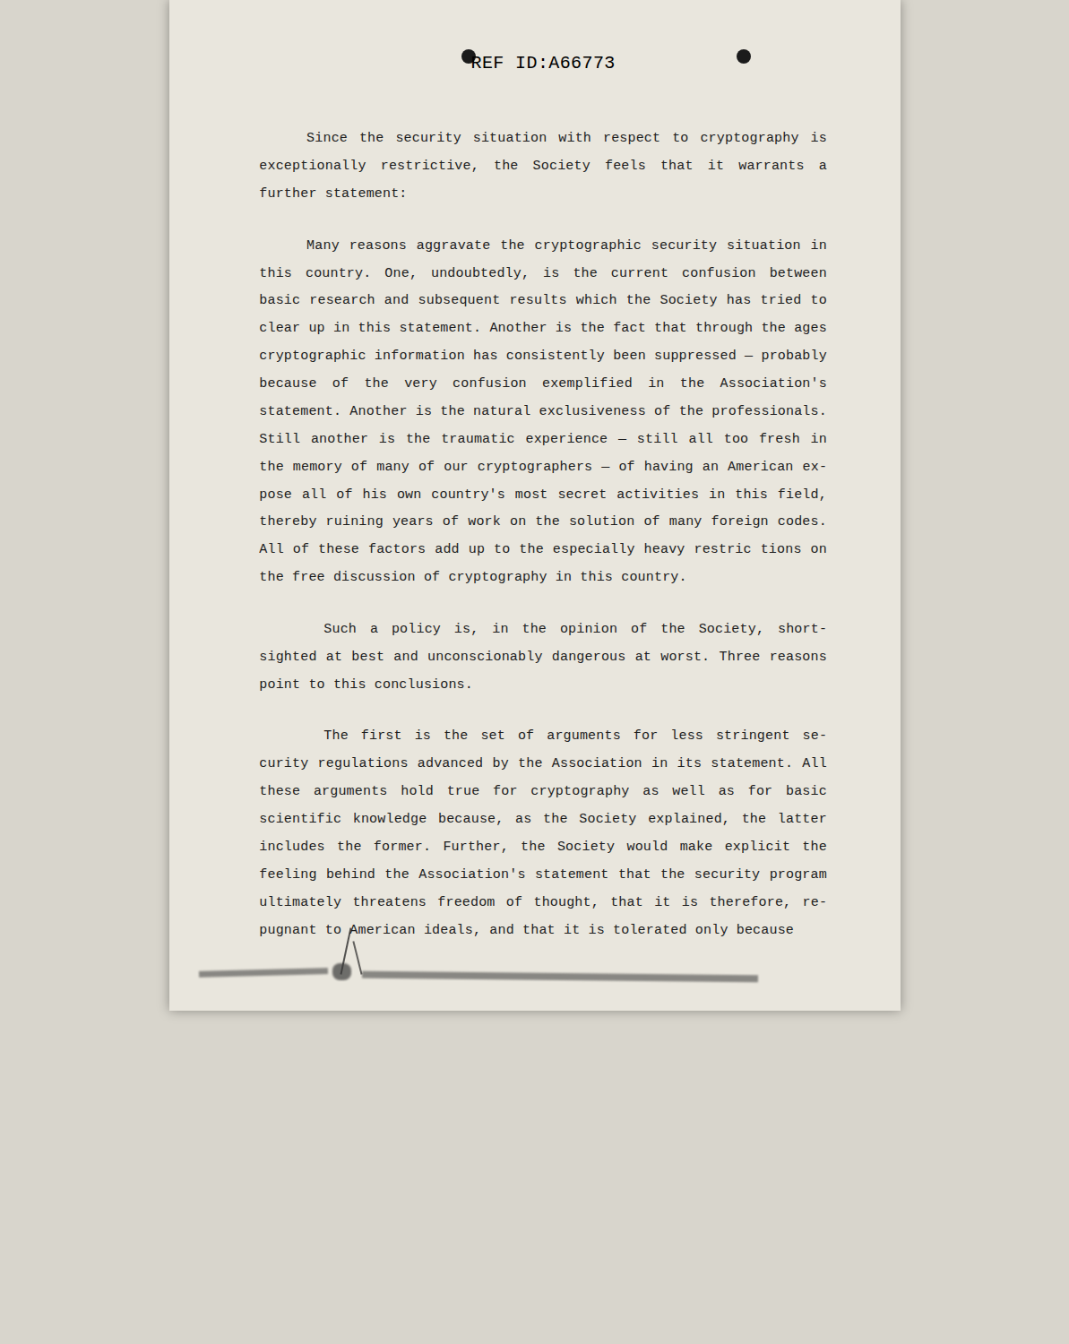REF ID:A66773
Since the security situation with respect to cryptography is exceptionally restrictive, the Society feels that it warrants a further statement:
Many reasons aggravate the cryptographic security situation in this country. One, undoubtedly, is the current confusion between basic research and subsequent results which the Society has tried to clear up in this statement. Another is the fact that through the ages cryptographic information has consistently been suppressed — probably because of the very confusion exemplified in the Association's statement. Another is the natural exclusiveness of the professionals. Still another is the traumatic experience — still all too fresh in the memory of many of our cryptographers — of having an American ex­ pose all of his own country's most secret activities in this field, thereby ruining years of work on the solution of many foreign codes. All of these factors add up to the especially heavy restric­ tions on the free discussion of cryptography in this country.
Such a policy is, in the opinion of the Society, short­ sighted at best and unconscionably dangerous at worst. Three reasons point to this conclusions.
The first is the set of arguments for less stringent se­ curity regulations advanced by the Association in its statement. All these arguments hold true for cryptography as well as for basic scientific knowledge because, as the Society explained, the latter includes the former. Further, the Society would make explicit the feeling behind the Association's statement that the security program ultimately threatens freedom of thought, that it is therefore, re­ pugnant to American ideals, and that it is tolerated only because